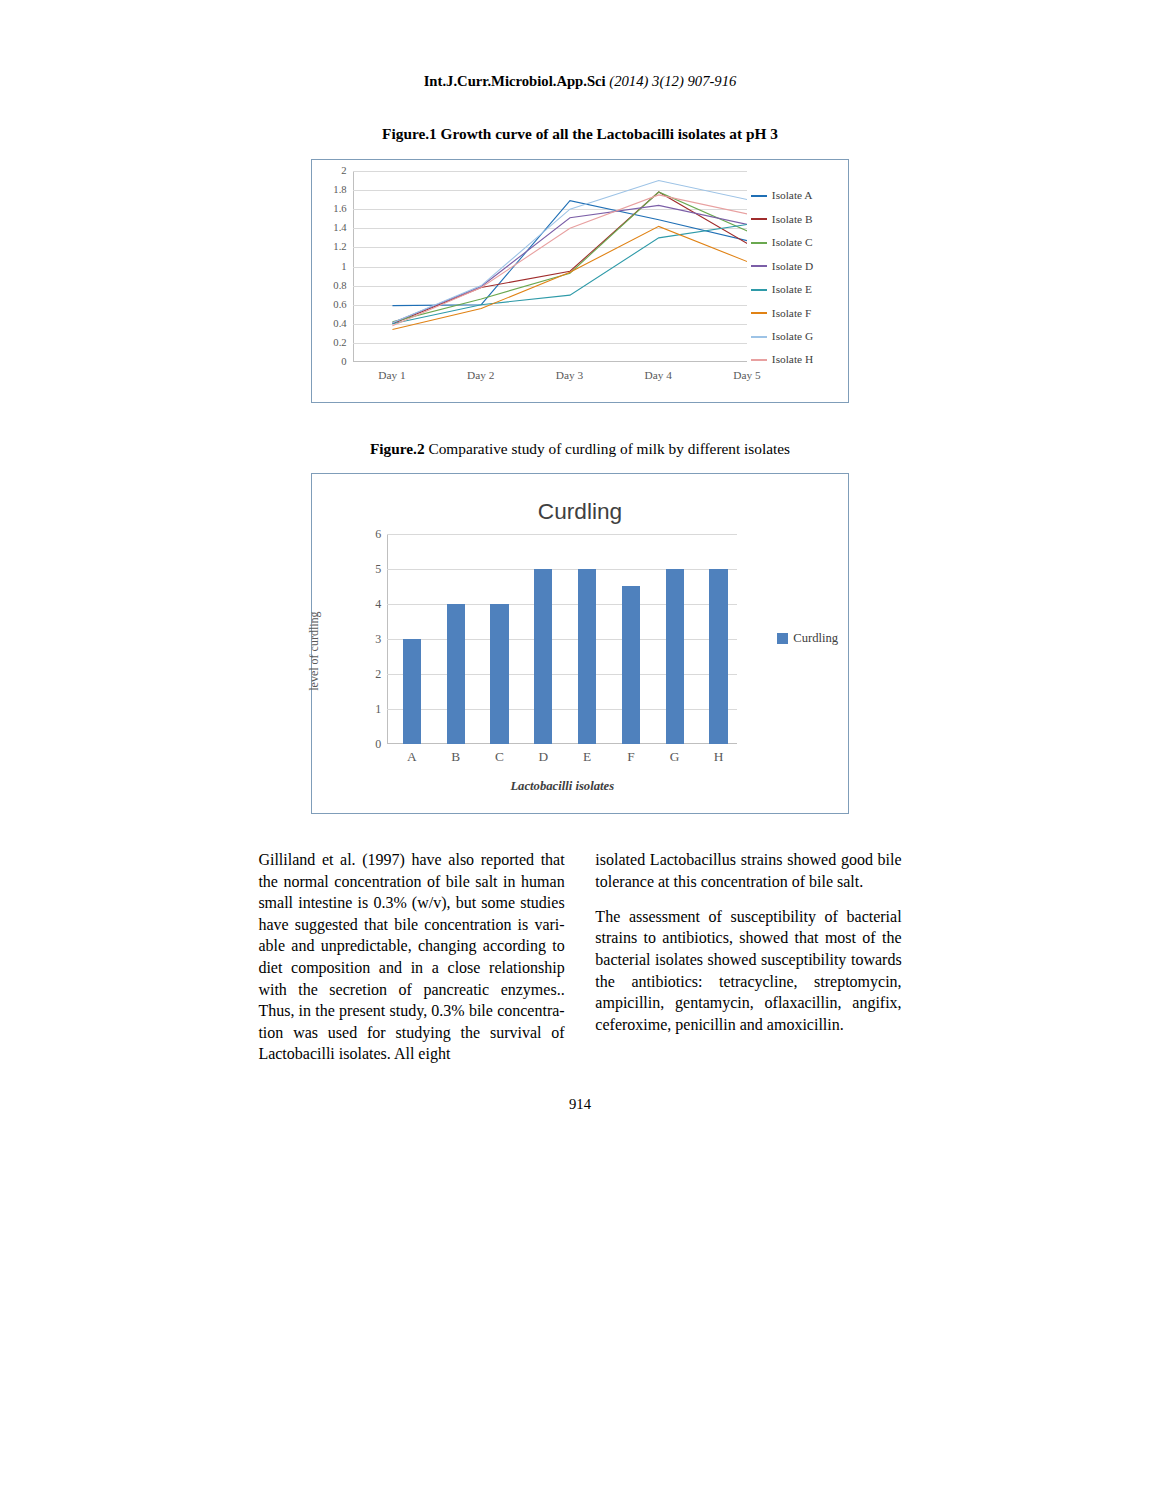Int.J.Curr.Microbiol.App.Sci (2014) 3(12) 907-916
Figure.1 Growth curve of all the Lactobacilli isolates at pH 3
2 1.8 1.6 1.4 1.2 1 0.8 0.6 0.4 0.2 0
Day 1 Day 2 Day 3 Day 4 Day 5
Isolate A
Isolate B
Isolate C
Isolate D
Isolate E
Isolate F
Isolate G
Isolate H
Figure.2 Comparative study of curdling of milk by different isolates
Curdling
level of curdling
6 5 4 3 2 1 0
A B C D E F G H
Lactobacilli isolates
Curdling
Gilliland et al. (1997) have also reported that the normal concentration of bile salt in human small intestine is 0.3% (w/v), but some studies have suggested that bile concentration is variable and unpredictable, changing according to diet composition and in a close relationship with the secretion of pancreatic enzymes.. Thus, in the present study, 0.3% bile concentration was used for studying the survival of Lactobacilli isolates. All eight
isolated Lactobacillus strains showed good bile tolerance at this concentration of bile salt.
The assessment of susceptibility of bacterial strains to antibiotics, showed that most of the bacterial isolates showed susceptibility towards the antibiotics: tetracycline, streptomycin, ampicillin, gentamycin, oflaxacillin, angifix, ceferoxime, penicillin and amoxicillin.
914